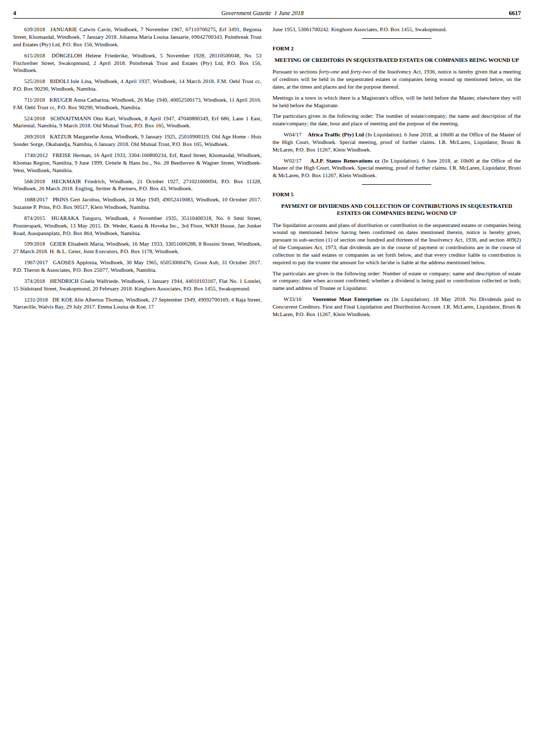4 Government Gazette 1 June 2018 6617
639/2018 Januarie Calwin Cavin, Windhoek, 7 November 1967, 67110700275, Erf 3491, Begonia Street, Khomasdal, Windhoek, 7 January 2018. Johanna Maria Louisa Januarie, 69042700343. Pointbreak Trust and Estates (Pty) Ltd, P.O. Box 156, Windhoek.
615/2018 Dörgeloh Helene Friederike, Windhoek, 5 November 1928, 28110500048, No. 53 Fischreiher Street, Swakopmund, 2 April 2018. Pointbreak Trust and Estates (Pty) Ltd, P.O. Box 156, Windhoek.
525/2018 Bidoli Iole Lina, Windhoek, 4 April 1937, Windhoek, 14 March 2018. F.M. Oehl Trust cc, P.O. Box 90290, Windhoek, Namibia.
711/2018 Kruger Anna Catharina, Windhoek, 26 May 1940, 40052500173, Windhoek, 11 April 2016. F.M. Oehl Trust cc, P.O. Box 90290, Windhoek, Namibia.
524/2018 Schnaitmann Otto Karl, Windhoek, 8 April 1947, 47040800349, Erf 686, Lane 1 East, Mariental, Namibia, 9 March 2018. Old Mutual Trust, P.O. Box 165, Windhoek.
269/2018 Katzur Margarethe Anna, Windhoek, 9 January 1925, 25010900319, Old Age Home - Huis Sonder Sorge, Okahandja, Namibia, 6 January 2018. Old Mutual Trust, P.O. Box 165, Windhoek.
1740/2012 Freise Herman, 16 April 1933, 3304-160800234, Erf, Rand Street, Khomasdal, Windhoek, Khomas Region, Namibia, 9 June 1999. Ueitele & Hans Inc., No. 28 Beethoven & Wagner Street, Windhoek-West, Windhoek, Namibia.
568/2018 Heckmair Friedrich, Windhoek, 21 October 1927, 271021000094, P.O. Box 11328, Windhoek, 26 March 2018. Engling, Stritter & Partners, P.O. Box 43, Windhoek.
1688/2017 Prins Gert Jacobus, Windhoek, 24 May 1949, 49052410083, Windhoek, 10 October 2017. Suzanne P. Prins, P.O. Box 90517, Klein Windhoek, Namibia.
874/2015 Huaraka Tunguru, Windhoek, 4 November 1935, 35110400318, No. 6 Smit Street, Pionierspark, Windhoek, 13 May 2015. Dr. Weder, Kauta & Hoveka Inc., 3rd Floor, WKH House, Jan Jonker Road, Ausspannplatz, P.O. Box 864, Windhoek, Namibia.
599/2018 Geier Elisabeth Maria, Windhoek, 16 May 1933, 33051600288, 8 Rossini Street, Windhoek, 27 March 2018. H. & L. Geier, Joint Executors, P.O. Box 1178, Windhoek.
1967/2017 Gaoses Applonia, Windhoek, 30 May 1965, 65053000476, Groot Aub, 31 October 2017. P.D. Theron & Associates, P.O. Box 25077, Windhoek, Namibia.
374/2018 Hendrich Gisela Walfriede, Windhoek, 1 January 1944, 44010103167, Flat No. 1 Lorelei, 15 Südstrand Street, Swakopmund, 20 February 2018. Kinghorn Associates, P.O. Box 1455, Swakopmund.
1231/2018 De Koe Alie Albertus Thomas, Windhoek, 27 September 1949, 49092700169, 4 Raja Street, Narraville, Walvis Bay, 29 July 2017. Emma Louisa de Koe, 17
June 1953, 53061700242. Kinghorn Associates, P.O. Box 1455, Swakopmund.
FORM 2
Meeting of Creditors in Sequestrated Estates or Companies being Wound Up
Pursuant to sections forty-one and forty-two of the Insolvency Act, 1936, notice is hereby given that a meeting of creditors will be held in the sequestrated estates or companies being wound up mentioned below, on the dates, at the times and places and for the purpose thereof.
Meetings in a town in which there is a Magistrate's office, will be held before the Master, elsewhere they will be held before the Magistrate.
The particulars given in the following order: The number of estate/company; the name and description of the estate/company; the date, hour and place of meeting and the purpose of the meeting.
W04/17 Africa Traffic (Pty) Ltd (In Liquidation). 6 June 2018, at 10h00 at the Office of the Master of the High Court, Windhoek. Special meeting, proof of further claims. I.R. McLaren, Liquidator, Bruni & McLaren, P.O. Box 11267, Klein Windhoek.
W02/17 A.J.P. Stauss Renovations cc (In Liquidation). 6 June 2018, at 10h00 at the Office of the Master of the High Court, Windhoek. Special meeting, proof of further claims. I.R. McLaren, Liquidator, Bruni & McLaren, P.O. Box 11267, Klein Windhoek.
FORM 5
Payment of Dividends and Collection of Contributions in Sequestrated Estates or Companies being Wound Up
The liquidation accounts and plans of distribution or contribution in the sequestrated estates or companies being wound up mentioned below having been confirmed on dates mentioned therein, notice is hereby given, pursuant to sub-section (1) of section one hundred and thirteen of the Insolvency Act, 1936, and section 409(2) of the Companies Act, 1973, that dividends are in the course of payment or contributions are in the course of collection in the said estates or companies as set forth below, and that every creditor liable to contribution is required to pay the trustee the amount for which he/she is liable at the address mentioned below.
The particulars are given in the following order: Number of estate or company; name and description of estate or company; date when account confirmed; whether a dividend is being paid or contribution collected or both; name and address of Trustee or Liquidator.
W33/16 Voorentoe Meat Enterprises cc (In Liquidation). 18 May 2018. No Dividends paid to Concurrent Creditors. First and Final Liquidation and Distribution Account. I.R. McLaren, Liquidator, Bruni & McLaren, P.O. Box 11267, Klein Windhoek.